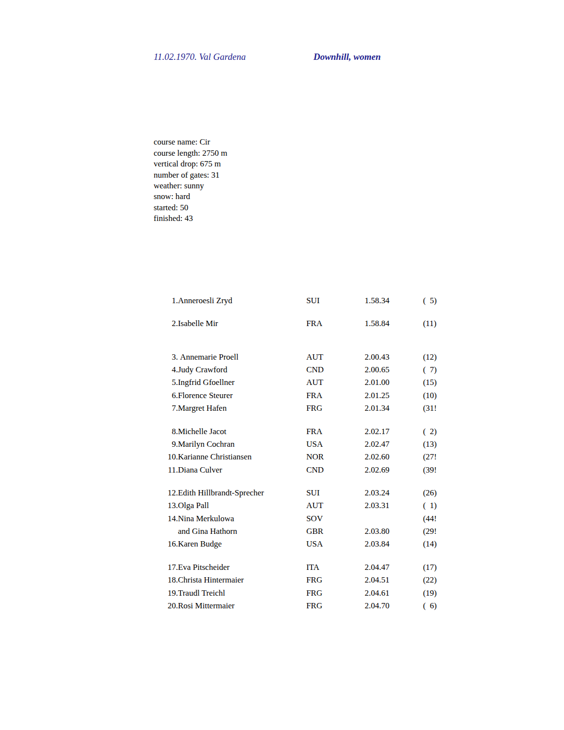11.02.1970. Val Gardena Downhill, women
course name: Cir
course length: 2750 m
vertical drop: 675 m
number of gates: 31
weather: sunny
snow: hard
started: 50
finished: 43
| 1. | Anneroesli Zryd | SUI | 1.58.34 | ( 5) |
| 2. | Isabelle Mir | FRA | 1.58.84 | (11) |
| 3. | Annemarie Proell | AUT | 2.00.43 | (12) |
| 4. | Judy Crawford | CND | 2.00.65 | ( 7) |
| 5. | Ingfrid Gfoellner | AUT | 2.01.00 | (15) |
| 6. | Florence Steurer | FRA | 2.01.25 | (10) |
| 7. | Margret Hafen | FRG | 2.01.34 | (31! |
| 8. | Michelle Jacot | FRA | 2.02.17 | ( 2) |
| 9. | Marilyn Cochran | USA | 2.02.47 | (13) |
| 10. | Karianne Christiansen | NOR | 2.02.60 | (27! |
| 11. | Diana Culver | CND | 2.02.69 | (39! |
| 12. | Edith Hillbrandt-Sprecher | SUI | 2.03.24 | (26) |
| 13. | Olga Pall | AUT | 2.03.31 | ( 1) |
| 14. | Nina Merkulowa | SOV | | (44! |
| | and Gina Hathorn | GBR | 2.03.80 | (29! |
| 16. | Karen Budge | USA | 2.03.84 | (14) |
| 17. | Eva Pitscheider | ITA | 2.04.47 | (17) |
| 18. | Christa Hintermaier | FRG | 2.04.51 | (22) |
| 19. | Traudl Treichl | FRG | 2.04.61 | (19) |
| 20. | Rosi Mittermaier | FRG | 2.04.70 | ( 6) |